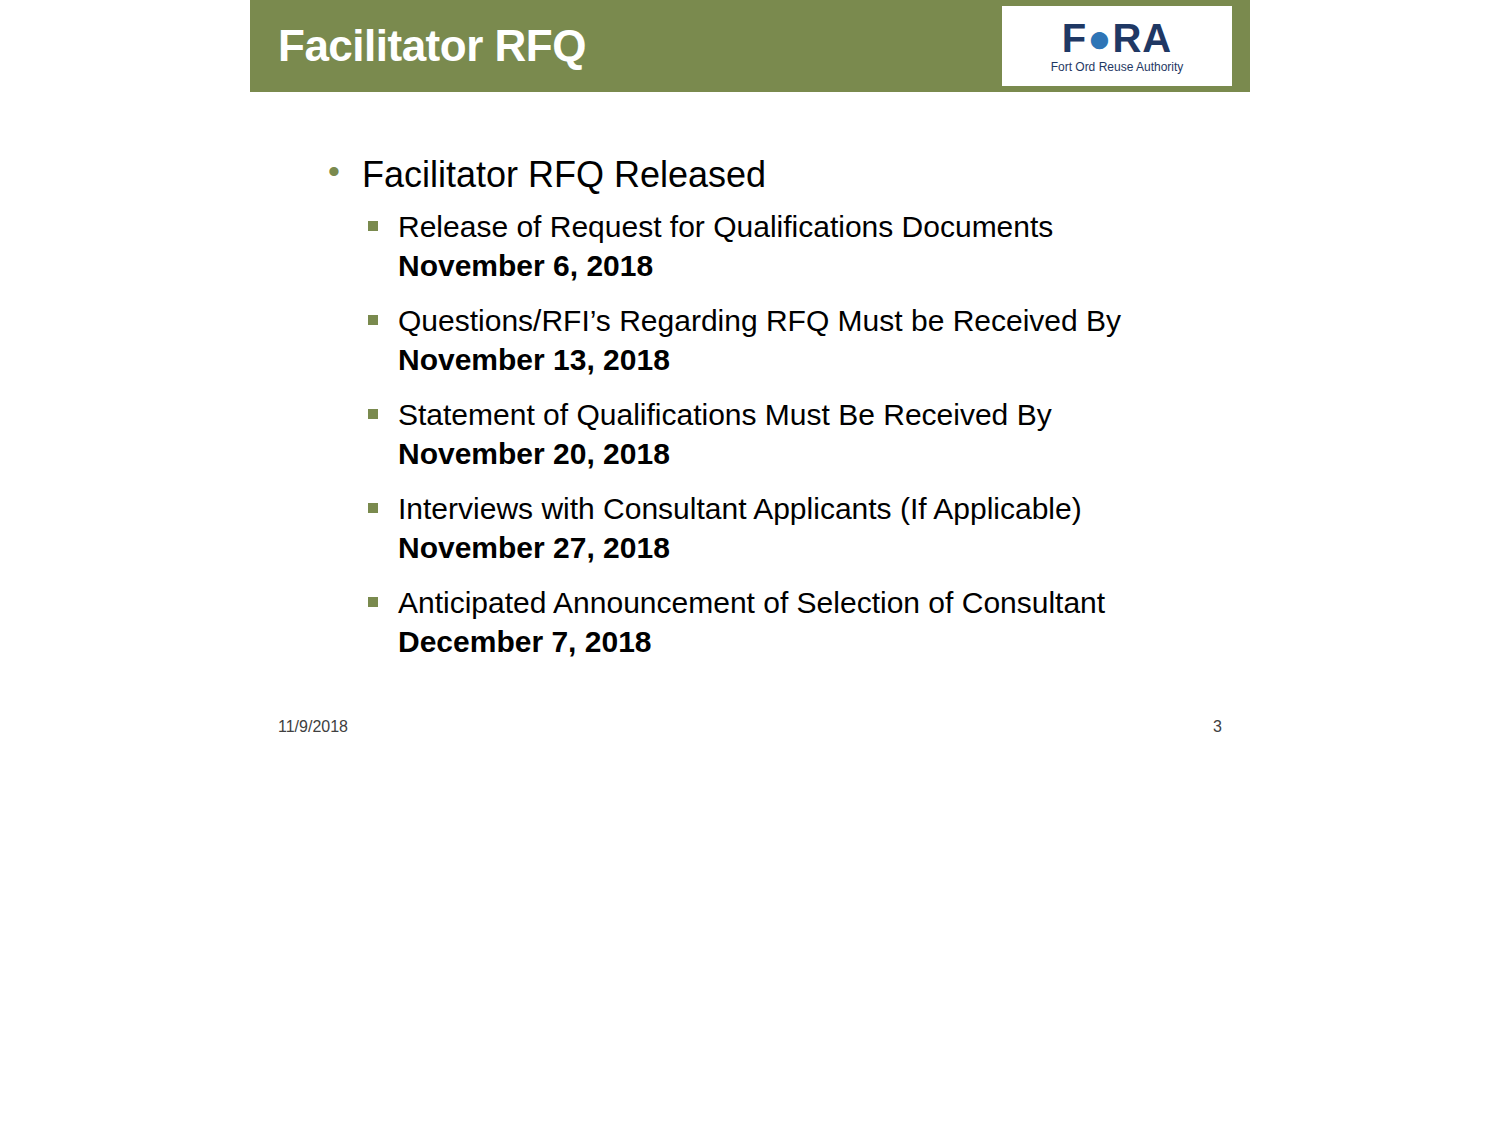Facilitator RFQ
F●RA
Fort Ord Reuse Authority
Facilitator RFQ Released
Release of Request for Qualifications Documents November 6, 2018
Questions/RFI’s Regarding RFQ Must be Received By November 13, 2018
Statement of Qualifications Must Be Received By November 20, 2018
Interviews with Consultant Applicants (If Applicable) November 27, 2018
Anticipated Announcement of Selection of Consultant December 7, 2018
11/9/2018 3